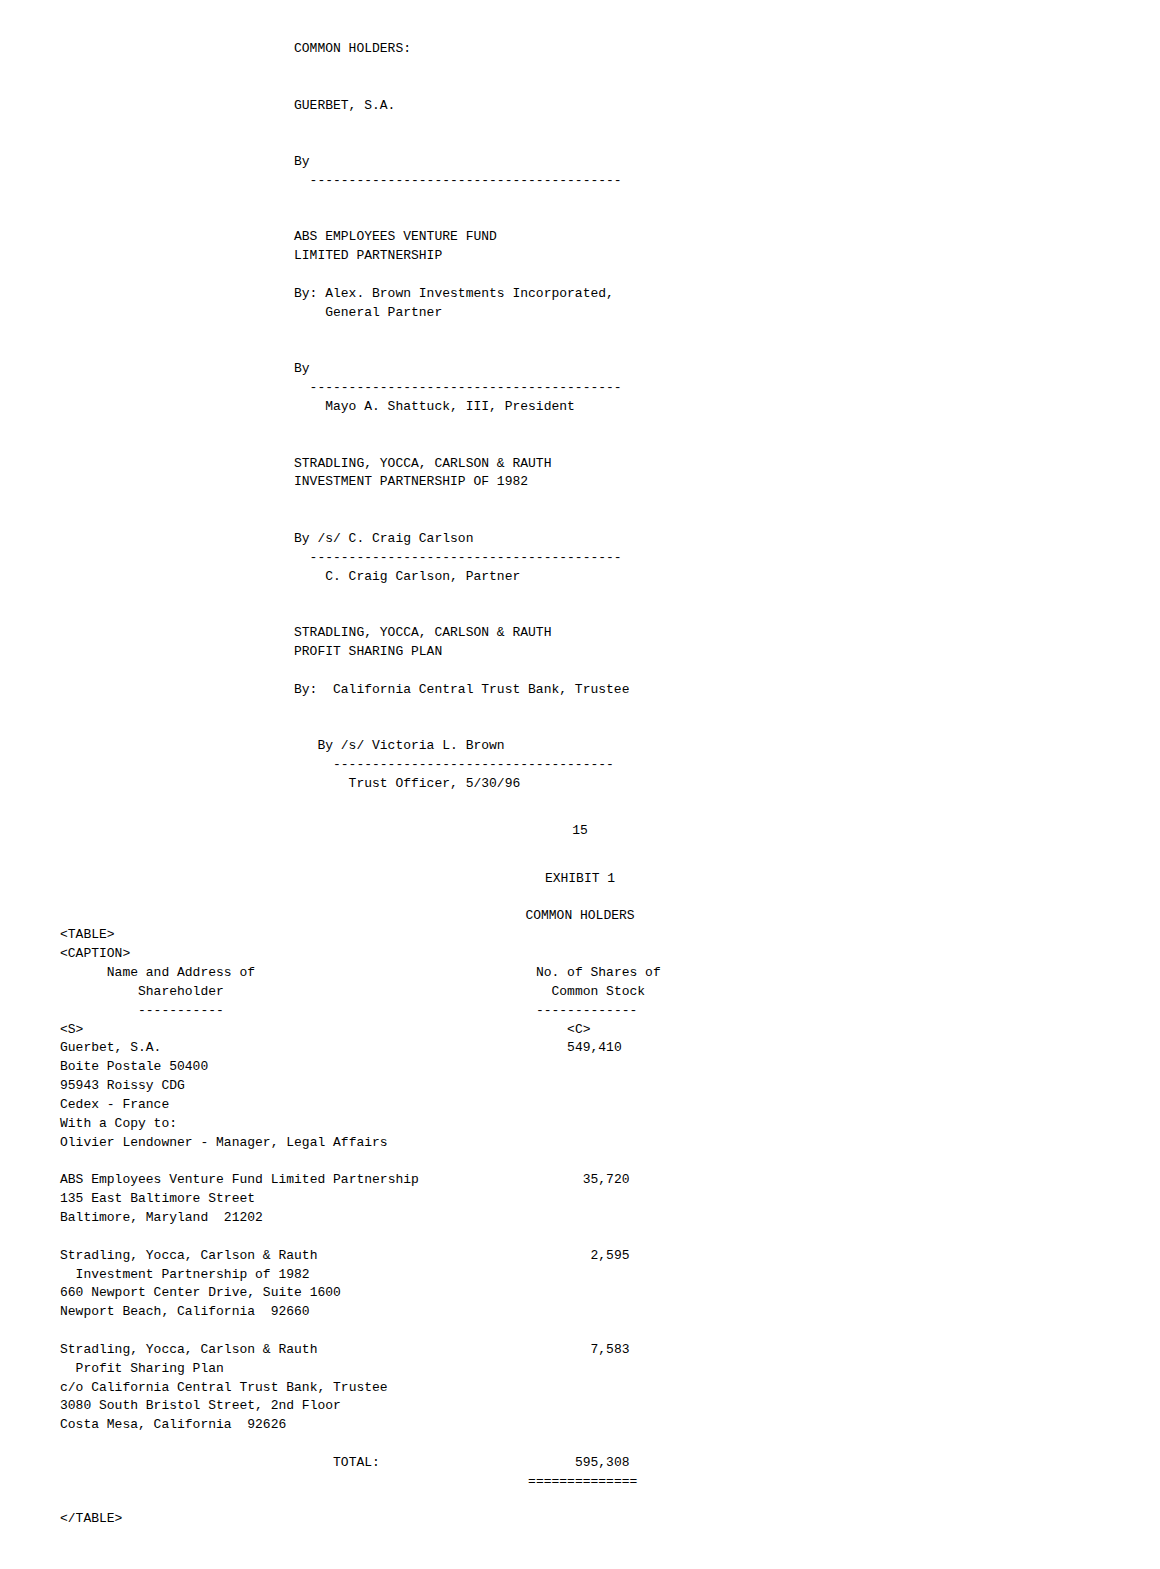COMMON HOLDERS:


GUERBET, S.A.


By
  ----------------------------------------


ABS EMPLOYEES VENTURE FUND
LIMITED PARTNERSHIP

By: Alex. Brown Investments Incorporated,
    General Partner


By
  ----------------------------------------
    Mayo A. Shattuck, III, President


STRADLING, YOCCA, CARLSON & RAUTH
INVESTMENT PARTNERSHIP OF 1982


By /s/ C. Craig Carlson
  ----------------------------------------
    C. Craig Carlson, Partner


STRADLING, YOCCA, CARLSON & RAUTH
PROFIT SHARING PLAN

By:  California Central Trust Bank, Trustee


   By /s/ Victoria L. Brown
     ------------------------------------
       Trust Officer, 5/30/96
15
EXHIBIT 1

COMMON HOLDERS
<TABLE>
<CAPTION>
      Name and Address of                                    No. of Shares of
          Shareholder                                          Common Stock
          -----------                                        -------------
<S>                                                              <C>
Guerbet, S.A.                                                    549,410
Boite Postale 50400
95943 Roissy CDG
Cedex - France
With a Copy to:
Olivier Lendowner - Manager, Legal Affairs

ABS Employees Venture Fund Limited Partnership                     35,720
135 East Baltimore Street
Baltimore, Maryland  21202

Stradling, Yocca, Carlson & Rauth                                   2,595
  Investment Partnership of 1982
660 Newport Center Drive, Suite 1600
Newport Beach, California  92660

Stradling, Yocca, Carlson & Rauth                                   7,583
  Profit Sharing Plan
c/o California Central Trust Bank, Trustee
3080 South Bristol Street, 2nd Floor
Costa Mesa, California  92626

                                   TOTAL:                         595,308
                                                            ==============

</TABLE>